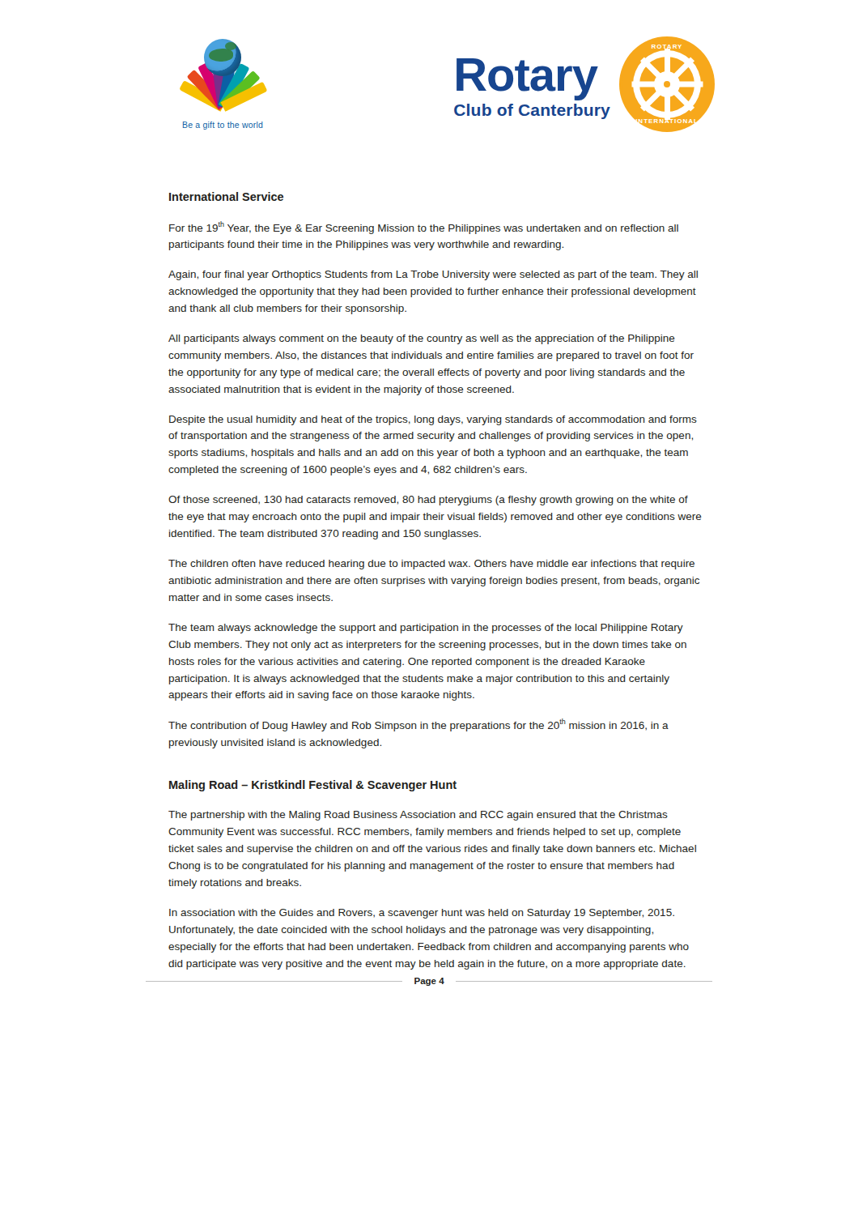Be a gift to the world
Rotary
Club of Canterbury
ROTARY INTERNATIONAL
International Service
For the 19th Year, the Eye & Ear Screening Mission to the Philippines was undertaken and on reflection all participants found their time in the Philippines was very worthwhile and rewarding.
Again, four final year Orthoptics Students from La Trobe University were selected as part of the team. They all acknowledged the opportunity that they had been provided to further enhance their professional development and thank all club members for their sponsorship.
All participants always comment on the beauty of the country as well as the appreciation of the Philippine community members. Also, the distances that individuals and entire families are prepared to travel on foot for the opportunity for any type of medical care; the overall effects of poverty and poor living standards and the associated malnutrition that is evident in the majority of those screened.
Despite the usual humidity and heat of the tropics, long days, varying standards of accommodation and forms of transportation and the strangeness of the armed security and challenges of providing services in the open, sports stadiums, hospitals and halls and an add on this year of both a typhoon and an earthquake, the team completed the screening of 1600 people’s eyes and 4, 682 children’s ears.
Of those screened, 130 had cataracts removed, 80 had pterygiums (a fleshy growth growing on the white of the eye that may encroach onto the pupil and impair their visual fields) removed and other eye conditions were identified. The team distributed 370 reading and 150 sunglasses.
The children often have reduced hearing due to impacted wax. Others have middle ear infections that require antibiotic administration and there are often surprises with varying foreign bodies present, from beads, organic matter and in some cases insects.
The team always acknowledge the support and participation in the processes of the local Philippine Rotary Club members. They not only act as interpreters for the screening processes, but in the down times take on hosts roles for the various activities and catering. One reported component is the dreaded Karaoke participation. It is always acknowledged that the students make a major contribution to this and certainly appears their efforts aid in saving face on those karaoke nights.
The contribution of Doug Hawley and Rob Simpson in the preparations for the 20th mission in 2016, in a previously unvisited island is acknowledged.
Maling Road – Kristkindl Festival & Scavenger Hunt
The partnership with the Maling Road Business Association and RCC again ensured that the Christmas Community Event was successful. RCC members, family members and friends helped to set up, complete ticket sales and supervise the children on and off the various rides and finally take down banners etc. Michael Chong is to be congratulated for his planning and management of the roster to ensure that members had timely rotations and breaks.
In association with the Guides and Rovers, a scavenger hunt was held on Saturday 19 September, 2015. Unfortunately, the date coincided with the school holidays and the patronage was very disappointing, especially for the efforts that had been undertaken. Feedback from children and accompanying parents who did participate was very positive and the event may be held again in the future, on a more appropriate date.
Page 4